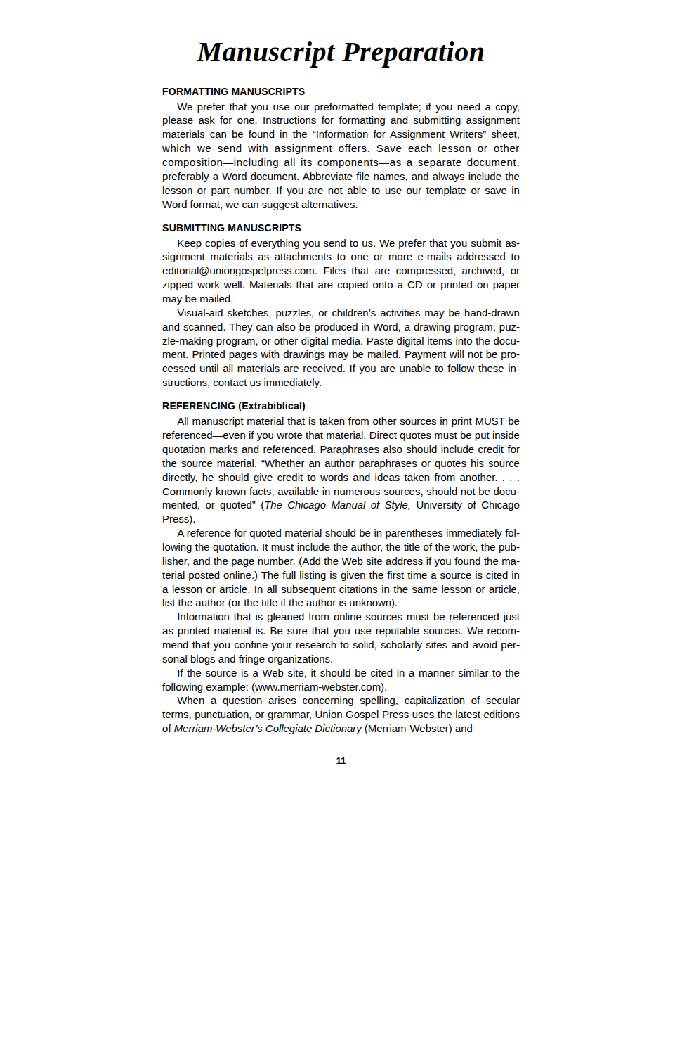Manuscript Preparation
FORMATTING MANUSCRIPTS
We prefer that you use our preformatted template; if you need a copy, please ask for one. Instructions for formatting and submitting assignment materials can be found in the “Information for Assignment Writers” sheet, which we send with assignment offers. Save each lesson or other composition—including all its components—as a separate document, preferably a Word document. Abbreviate file names, and always include the lesson or part number. If you are not able to use our template or save in Word format, we can suggest alternatives.
SUBMITTING MANUSCRIPTS
Keep copies of everything you send to us. We prefer that you submit assignment materials as attachments to one or more e-mails addressed to editorial@uniongospelpress.com. Files that are compressed, archived, or zipped work well. Materials that are copied onto a CD or printed on paper may be mailed.
Visual-aid sketches, puzzles, or children’s activities may be hand-drawn and scanned. They can also be produced in Word, a drawing program, puzzle-making program, or other digital media. Paste digital items into the document. Printed pages with drawings may be mailed. Payment will not be processed until all materials are received. If you are unable to follow these instructions, contact us immediately.
REFERENCING (Extrabiblical)
All manuscript material that is taken from other sources in print MUST be referenced—even if you wrote that material. Direct quotes must be put inside quotation marks and referenced. Paraphrases also should include credit for the source material. “Whether an author paraphrases or quotes his source directly, he should give credit to words and ideas taken from another. . . . Commonly known facts, available in numerous sources, should not be documented, or quoted” (The Chicago Manual of Style, University of Chicago Press).
A reference for quoted material should be in parentheses immediately following the quotation. It must include the author, the title of the work, the publisher, and the page number. (Add the Web site address if you found the material posted online.) The full listing is given the first time a source is cited in a lesson or article. In all subsequent citations in the same lesson or article, list the author (or the title if the author is unknown).
Information that is gleaned from online sources must be referenced just as printed material is. Be sure that you use reputable sources. We recommend that you confine your research to solid, scholarly sites and avoid personal blogs and fringe organizations.
If the source is a Web site, it should be cited in a manner similar to the following example: (www.merriam-webster.com).
When a question arises concerning spelling, capitalization of secular terms, punctuation, or grammar, Union Gospel Press uses the latest editions of Merriam-Webster’s Collegiate Dictionary (Merriam-Webster) and
11